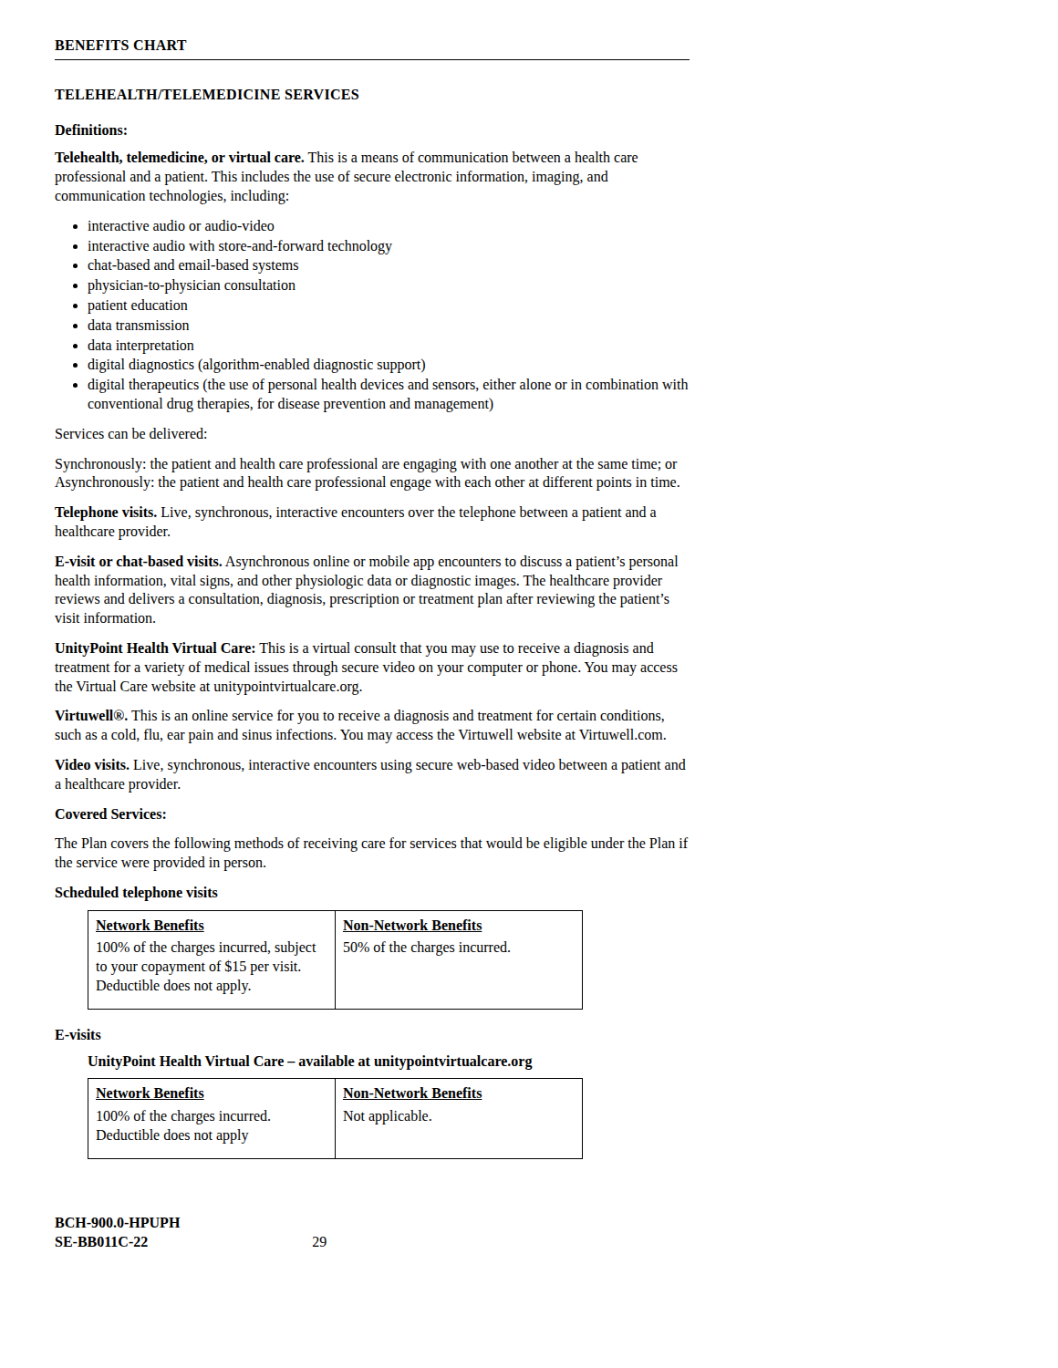BENEFITS CHART
TELEHEALTH/TELEMEDICINE SERVICES
Definitions:
Telehealth, telemedicine, or virtual care. This is a means of communication between a health care professional and a patient. This includes the use of secure electronic information, imaging, and communication technologies, including:
interactive audio or audio-video
interactive audio with store-and-forward technology
chat-based and email-based systems
physician-to-physician consultation
patient education
data transmission
data interpretation
digital diagnostics (algorithm-enabled diagnostic support)
digital therapeutics (the use of personal health devices and sensors, either alone or in combination with conventional drug therapies, for disease prevention and management)
Services can be delivered:
Synchronously: the patient and health care professional are engaging with one another at the same time; or
Asynchronously: the patient and health care professional engage with each other at different points in time.
Telephone visits. Live, synchronous, interactive encounters over the telephone between a patient and a healthcare provider.
E-visit or chat-based visits. Asynchronous online or mobile app encounters to discuss a patient’s personal health information, vital signs, and other physiologic data or diagnostic images. The healthcare provider reviews and delivers a consultation, diagnosis, prescription or treatment plan after reviewing the patient’s visit information.
UnityPoint Health Virtual Care: This is a virtual consult that you may use to receive a diagnosis and treatment for a variety of medical issues through secure video on your computer or phone. You may access the Virtual Care website at unitypointvirtualcare.org.
Virtuwell®. This is an online service for you to receive a diagnosis and treatment for certain conditions, such as a cold, flu, ear pain and sinus infections. You may access the Virtuwell website at Virtuwell.com.
Video visits. Live, synchronous, interactive encounters using secure web-based video between a patient and a healthcare provider.
Covered Services:
The Plan covers the following methods of receiving care for services that would be eligible under the Plan if the service were provided in person.
Scheduled telephone visits
| Network Benefits | Non-Network Benefits |
| 100% of the charges incurred, subject to your copayment of $15 per visit. Deductible does not apply. | 50% of the charges incurred. |
E-visits
UnityPoint Health Virtual Care – available at unitypointvirtualcare.org
| Network Benefits | Non-Network Benefits |
| 100% of the charges incurred. Deductible does not apply | Not applicable. |
BCH-900.0-HPUPH
SE-BB011C-2229